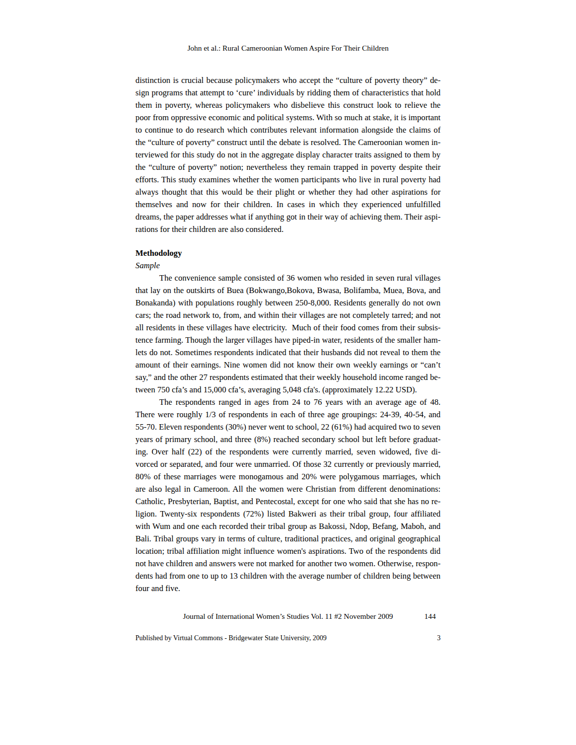John et al.: Rural Cameroonian Women Aspire For Their Children
distinction is crucial because policymakers who accept the “culture of poverty theory” design programs that attempt to ‘cure’ individuals by ridding them of characteristics that hold them in poverty, whereas policymakers who disbelieve this construct look to relieve the poor from oppressive economic and political systems. With so much at stake, it is important to continue to do research which contributes relevant information alongside the claims of the “culture of poverty” construct until the debate is resolved. The Cameroonian women interviewed for this study do not in the aggregate display character traits assigned to them by the “culture of poverty” notion; nevertheless they remain trapped in poverty despite their efforts. This study examines whether the women participants who live in rural poverty had always thought that this would be their plight or whether they had other aspirations for themselves and now for their children. In cases in which they experienced unfulfilled dreams, the paper addresses what if anything got in their way of achieving them. Their aspirations for their children are also considered.
Methodology
Sample
The convenience sample consisted of 36 women who resided in seven rural villages that lay on the outskirts of Buea (Bokwango,Bokova, Bwasa, Bolifamba, Muea, Bova, and Bonakanda) with populations roughly between 250-8,000. Residents generally do not own cars; the road network to, from, and within their villages are not completely tarred; and not all residents in these villages have electricity. Much of their food comes from their subsistence farming. Though the larger villages have piped-in water, residents of the smaller hamlets do not. Sometimes respondents indicated that their husbands did not reveal to them the amount of their earnings. Nine women did not know their own weekly earnings or “can’t say,” and the other 27 respondents estimated that their weekly household income ranged between 750 cfa’s and 15,000 cfa’s, averaging 5,048 cfa's. (approximately 12.22 USD).
The respondents ranged in ages from 24 to 76 years with an average age of 48. There were roughly 1/3 of respondents in each of three age groupings: 24-39, 40-54, and 55-70. Eleven respondents (30%) never went to school, 22 (61%) had acquired two to seven years of primary school, and three (8%) reached secondary school but left before graduating. Over half (22) of the respondents were currently married, seven widowed, five divorced or separated, and four were unmarried. Of those 32 currently or previously married, 80% of these marriages were monogamous and 20% were polygamous marriages, which are also legal in Cameroon. All the women were Christian from different denominations: Catholic, Presbyterian, Baptist, and Pentecostal, except for one who said that she has no religion. Twenty-six respondents (72%) listed Bakweri as their tribal group, four affiliated with Wum and one each recorded their tribal group as Bakossi, Ndop, Befang, Maboh, and Bali. Tribal groups vary in terms of culture, traditional practices, and original geographical location; tribal affiliation might influence women's aspirations. Two of the respondents did not have children and answers were not marked for another two women. Otherwise, respondents had from one to up to 13 children with the average number of children being between four and five.
Journal of International Women’s Studies Vol. 11 #2 November 2009 144
Published by Virtual Commons - Bridgewater State University, 2009 3